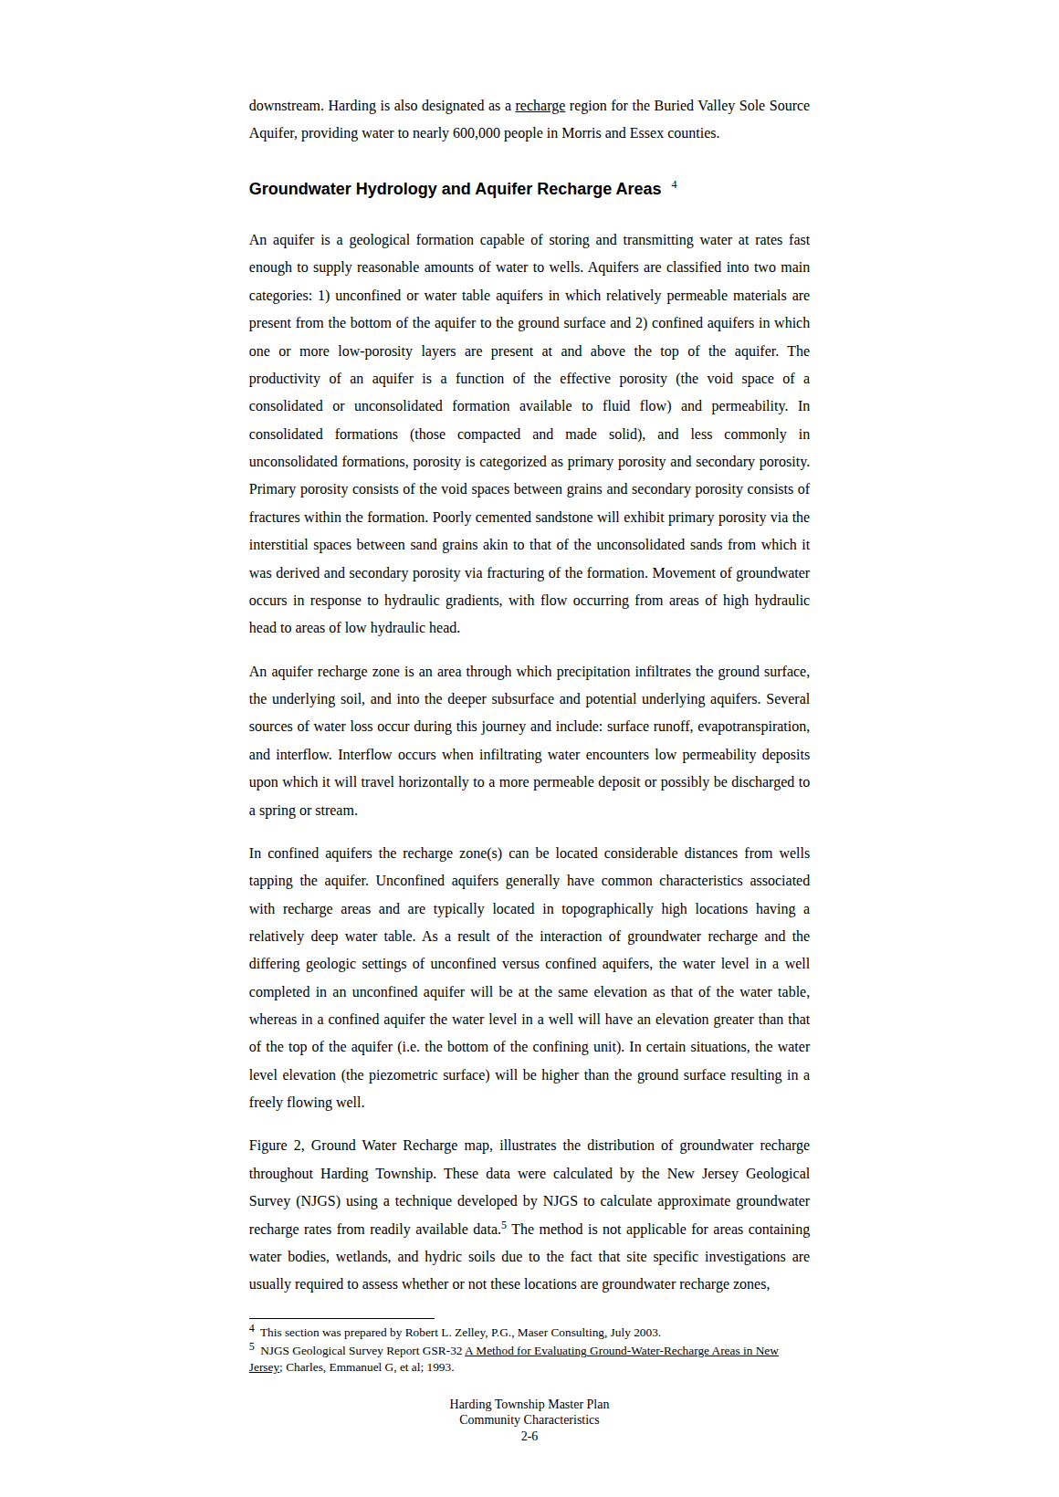downstream. Harding is also designated as a recharge region for the Buried Valley Sole Source Aquifer, providing water to nearly 600,000 people in Morris and Essex counties.
Groundwater Hydrology and Aquifer Recharge Areas 4
An aquifer is a geological formation capable of storing and transmitting water at rates fast enough to supply reasonable amounts of water to wells. Aquifers are classified into two main categories: 1) unconfined or water table aquifers in which relatively permeable materials are present from the bottom of the aquifer to the ground surface and 2) confined aquifers in which one or more low-porosity layers are present at and above the top of the aquifer. The productivity of an aquifer is a function of the effective porosity (the void space of a consolidated or unconsolidated formation available to fluid flow) and permeability. In consolidated formations (those compacted and made solid), and less commonly in unconsolidated formations, porosity is categorized as primary porosity and secondary porosity. Primary porosity consists of the void spaces between grains and secondary porosity consists of fractures within the formation. Poorly cemented sandstone will exhibit primary porosity via the interstitial spaces between sand grains akin to that of the unconsolidated sands from which it was derived and secondary porosity via fracturing of the formation. Movement of groundwater occurs in response to hydraulic gradients, with flow occurring from areas of high hydraulic head to areas of low hydraulic head.
An aquifer recharge zone is an area through which precipitation infiltrates the ground surface, the underlying soil, and into the deeper subsurface and potential underlying aquifers. Several sources of water loss occur during this journey and include: surface runoff, evapotranspiration, and interflow. Interflow occurs when infiltrating water encounters low permeability deposits upon which it will travel horizontally to a more permeable deposit or possibly be discharged to a spring or stream.
In confined aquifers the recharge zone(s) can be located considerable distances from wells tapping the aquifer. Unconfined aquifers generally have common characteristics associated with recharge areas and are typically located in topographically high locations having a relatively deep water table. As a result of the interaction of groundwater recharge and the differing geologic settings of unconfined versus confined aquifers, the water level in a well completed in an unconfined aquifer will be at the same elevation as that of the water table, whereas in a confined aquifer the water level in a well will have an elevation greater than that of the top of the aquifer (i.e. the bottom of the confining unit). In certain situations, the water level elevation (the piezometric surface) will be higher than the ground surface resulting in a freely flowing well.
Figure 2, Ground Water Recharge map, illustrates the distribution of groundwater recharge throughout Harding Township. These data were calculated by the New Jersey Geological Survey (NJGS) using a technique developed by NJGS to calculate approximate groundwater recharge rates from readily available data.5 The method is not applicable for areas containing water bodies, wetlands, and hydric soils due to the fact that site specific investigations are usually required to assess whether or not these locations are groundwater recharge zones,
4 This section was prepared by Robert L. Zelley, P.G., Maser Consulting, July 2003.
5 NJGS Geological Survey Report GSR-32 A Method for Evaluating Ground-Water-Recharge Areas in New Jersey; Charles, Emmanuel G, et al; 1993.
Harding Township Master Plan
Community Characteristics
2-6